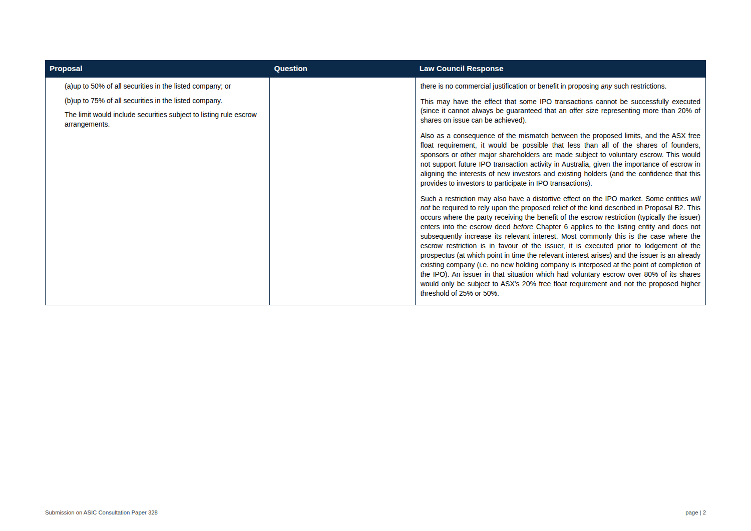| Proposal | Question | Law Council Response |
| --- | --- | --- |
| (a) up to 50% of all securities in the listed company; or (b) up to 75% of all securities in the listed company. The limit would include securities subject to listing rule escrow arrangements. | | there is no commercial justification or benefit in proposing any such restrictions. This may have the effect that some IPO transactions cannot be successfully executed (since it cannot always be guaranteed that an offer size representing more than 20% of shares on issue can be achieved). Also as a consequence of the mismatch between the proposed limits, and the ASX free float requirement, it would be possible that less than all of the shares of founders, sponsors or other major shareholders are made subject to voluntary escrow. This would not support future IPO transaction activity in Australia, given the importance of escrow in aligning the interests of new investors and existing holders (and the confidence that this provides to investors to participate in IPO transactions). Such a restriction may also have a distortive effect on the IPO market. Some entities will not be required to rely upon the proposed relief of the kind described in Proposal B2. This occurs where the party receiving the benefit of the escrow restriction (typically the issuer) enters into the escrow deed before Chapter 6 applies to the listing entity and does not subsequently increase its relevant interest. Most commonly this is the case where the escrow restriction is in favour of the issuer, it is executed prior to lodgement of the prospectus (at which point in time the relevant interest arises) and the issuer is an already existing company (i.e. no new holding company is interposed at the point of completion of the IPO). An issuer in that situation which had voluntary escrow over 80% of its shares would only be subject to ASX's 20% free float requirement and not the proposed higher threshold of 25% or 50%. |
Submission on ASIC Consultation Paper 328
page | 2